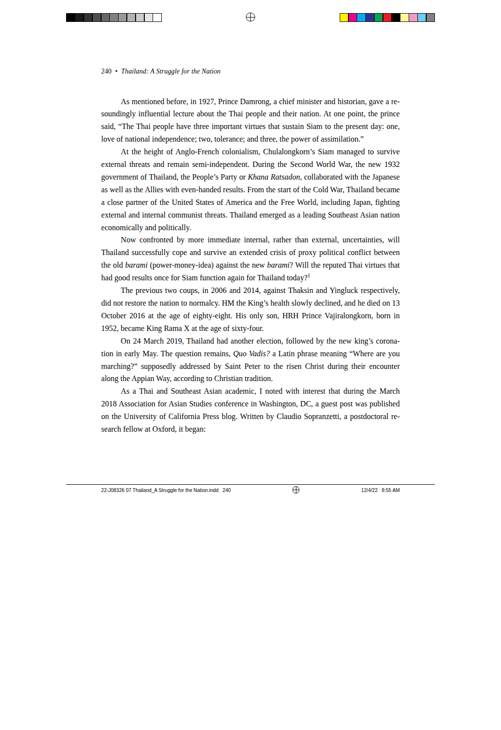240 • Thailand: A Struggle for the Nation
As mentioned before, in 1927, Prince Damrong, a chief minister and historian, gave a resoundingly influential lecture about the Thai people and their nation. At one point, the prince said, “The Thai people have three important virtues that sustain Siam to the present day: one, love of national independence; two, tolerance; and three, the power of assimilation.”
At the height of Anglo-French colonialism, Chulalongkorn’s Siam managed to survive external threats and remain semi-independent. During the Second World War, the new 1932 government of Thailand, the People’s Party or Khana Ratsadon, collaborated with the Japanese as well as the Allies with even-handed results. From the start of the Cold War, Thailand became a close partner of the United States of America and the Free World, including Japan, fighting external and internal communist threats. Thailand emerged as a leading Southeast Asian nation economically and politically.
Now confronted by more immediate internal, rather than external, uncertainties, will Thailand successfully cope and survive an extended crisis of proxy political conflict between the old barami (power-money-idea) against the new barami? Will the reputed Thai virtues that had good results once for Siam function again for Thailand today?1
The previous two coups, in 2006 and 2014, against Thaksin and Yingluck respectively, did not restore the nation to normalcy. HM the King’s health slowly declined, and he died on 13 October 2016 at the age of eighty-eight. His only son, HRH Prince Vajiralongkorn, born in 1952, became King Rama X at the age of sixty-four.
On 24 March 2019, Thailand had another election, followed by the new king’s coronation in early May. The question remains, Quo Vadis? a Latin phrase meaning “Where are you marching?” supposedly addressed by Saint Peter to the risen Christ during their encounter along the Appian Way, according to Christian tradition.
As a Thai and Southeast Asian academic, I noted with interest that during the March 2018 Association for Asian Studies conference in Washington, DC, a guest post was published on the University of California Press blog. Written by Claudio Sopranzetti, a postdoctoral research fellow at Oxford, it began:
22-J08326 07 Thailand_A Struggle for the Nation.indd 240
12/4/22 8:55 AM